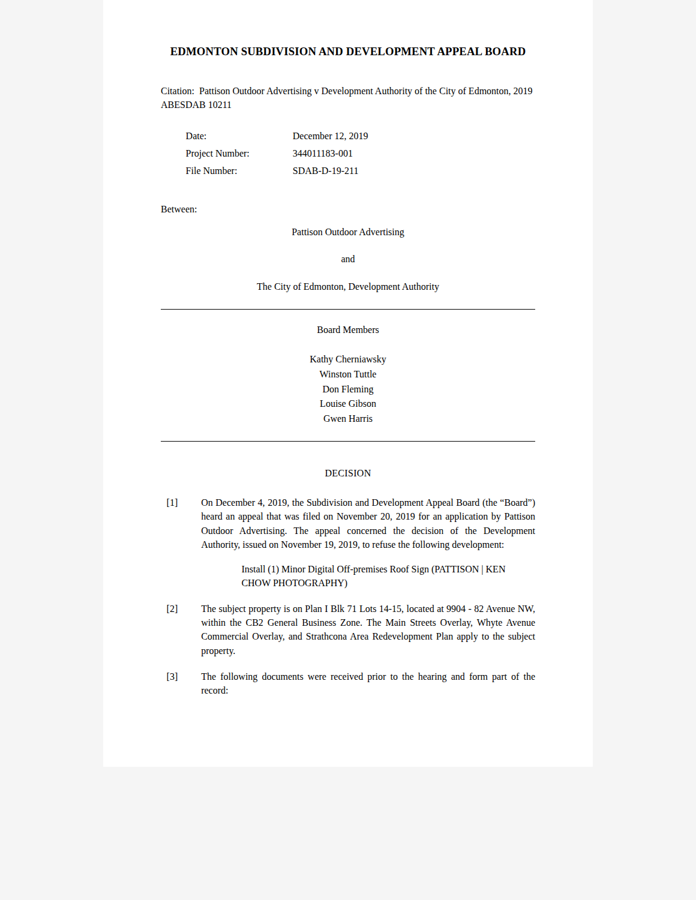EDMONTON SUBDIVISION AND DEVELOPMENT APPEAL BOARD
Citation: Pattison Outdoor Advertising v Development Authority of the City of Edmonton, 2019 ABESDAB 10211
| Date: | December 12, 2019 |
| Project Number: | 344011183-001 |
| File Number: | SDAB-D-19-211 |
Between:
Pattison Outdoor Advertising
and
The City of Edmonton, Development Authority
Board Members
Kathy Cherniawsky
Winston Tuttle
Don Fleming
Louise Gibson
Gwen Harris
DECISION
[1] On December 4, 2019, the Subdivision and Development Appeal Board (the “Board”) heard an appeal that was filed on November 20, 2019 for an application by Pattison Outdoor Advertising. The appeal concerned the decision of the Development Authority, issued on November 19, 2019, to refuse the following development:
Install (1) Minor Digital Off-premises Roof Sign (PATTISON | KEN CHOW PHOTOGRAPHY)
[2] The subject property is on Plan I Blk 71 Lots 14-15, located at 9904 - 82 Avenue NW, within the CB2 General Business Zone. The Main Streets Overlay, Whyte Avenue Commercial Overlay, and Strathcona Area Redevelopment Plan apply to the subject property.
[3] The following documents were received prior to the hearing and form part of the record: